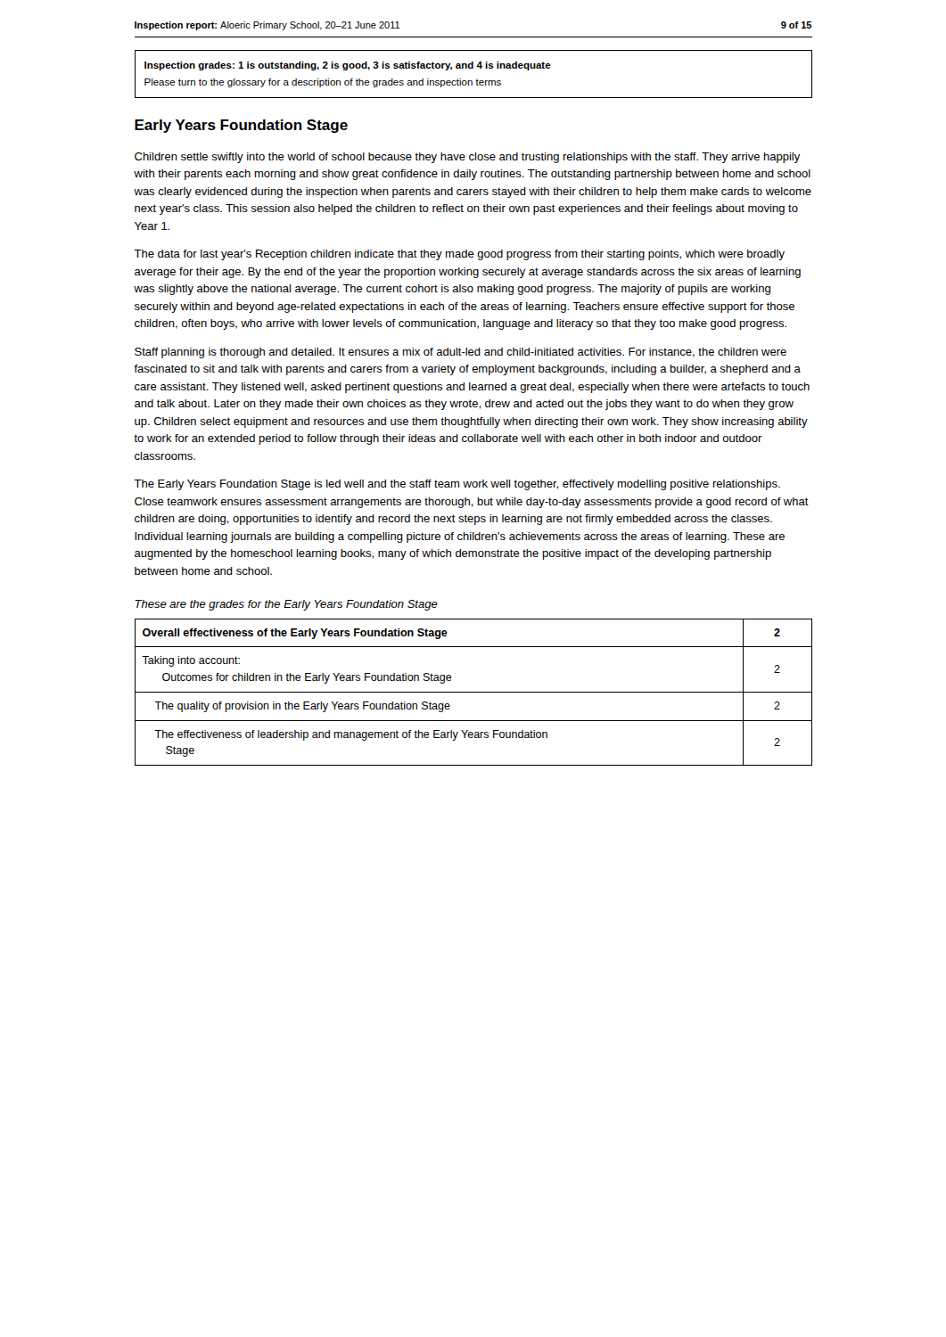Inspection report: Aloeric Primary School, 20–21 June 2011
9 of 15
Inspection grades: 1 is outstanding, 2 is good, 3 is satisfactory, and 4 is inadequate
Please turn to the glossary for a description of the grades and inspection terms
Early Years Foundation Stage
Children settle swiftly into the world of school because they have close and trusting relationships with the staff. They arrive happily with their parents each morning and show great confidence in daily routines. The outstanding partnership between home and school was clearly evidenced during the inspection when parents and carers stayed with their children to help them make cards to welcome next year's class. This session also helped the children to reflect on their own past experiences and their feelings about moving to Year 1.
The data for last year's Reception children indicate that they made good progress from their starting points, which were broadly average for their age. By the end of the year the proportion working securely at average standards across the six areas of learning was slightly above the national average. The current cohort is also making good progress. The majority of pupils are working securely within and beyond age-related expectations in each of the areas of learning. Teachers ensure effective support for those children, often boys, who arrive with lower levels of communication, language and literacy so that they too make good progress.
Staff planning is thorough and detailed. It ensures a mix of adult-led and child-initiated activities. For instance, the children were fascinated to sit and talk with parents and carers from a variety of employment backgrounds, including a builder, a shepherd and a care assistant. They listened well, asked pertinent questions and learned a great deal, especially when there were artefacts to touch and talk about. Later on they made their own choices as they wrote, drew and acted out the jobs they want to do when they grow up. Children select equipment and resources and use them thoughtfully when directing their own work. They show increasing ability to work for an extended period to follow through their ideas and collaborate well with each other in both indoor and outdoor classrooms.
The Early Years Foundation Stage is led well and the staff team work well together, effectively modelling positive relationships. Close teamwork ensures assessment arrangements are thorough, but while day-to-day assessments provide a good record of what children are doing, opportunities to identify and record the next steps in learning are not firmly embedded across the classes. Individual learning journals are building a compelling picture of children's achievements across the areas of learning. These are augmented by the homeschool learning books, many of which demonstrate the positive impact of the developing partnership between home and school.
These are the grades for the Early Years Foundation Stage
| Overall effectiveness of the Early Years Foundation Stage | 2 |
| Taking into account: Outcomes for children in the Early Years Foundation Stage | 2 |
| The quality of provision in the Early Years Foundation Stage | 2 |
| The effectiveness of leadership and management of the Early Years Foundation Stage | 2 |